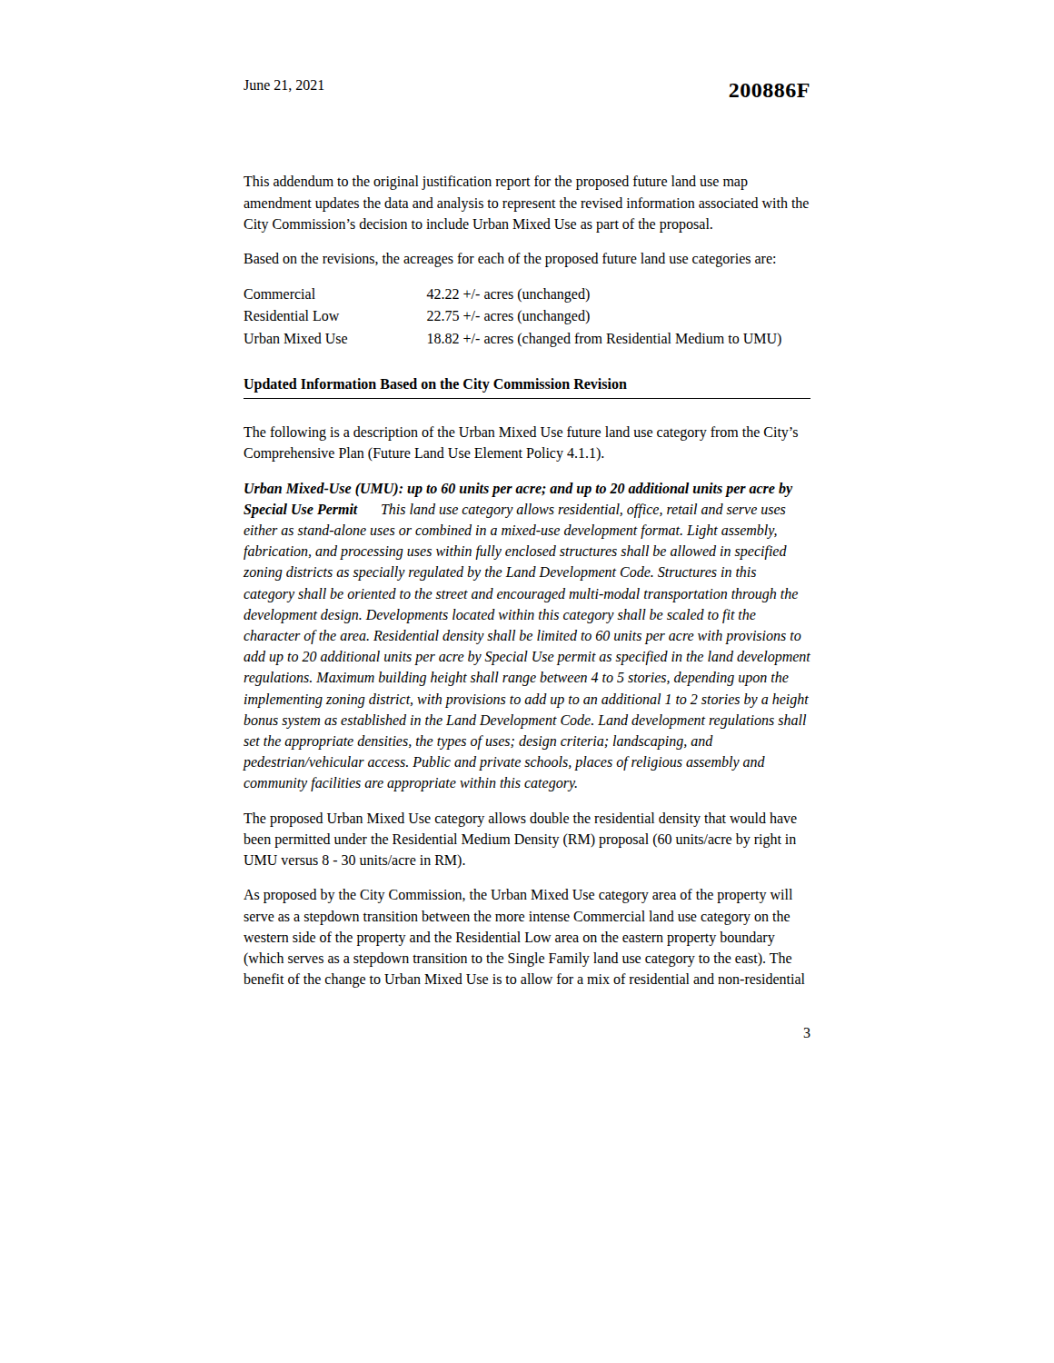June 21, 2021
200886F
This addendum to the original justification report for the proposed future land use map amendment updates the data and analysis to represent the revised information associated with the City Commission’s decision to include Urban Mixed Use as part of the proposal.
Based on the revisions, the acreages for each of the proposed future land use categories are:
| Commercial | 42.22 +/- acres (unchanged) |
| Residential Low | 22.75 +/- acres (unchanged) |
| Urban Mixed Use | 18.82 +/- acres (changed from Residential Medium to UMU) |
Updated Information Based on the City Commission Revision
The following is a description of the Urban Mixed Use future land use category from the City’s Comprehensive Plan (Future Land Use Element Policy 4.1.1).
Urban Mixed-Use (UMU): up to 60 units per acre; and up to 20 additional units per acre by Special Use Permit This land use category allows residential, office, retail and serve uses either as stand-alone uses or combined in a mixed-use development format. Light assembly, fabrication, and processing uses within fully enclosed structures shall be allowed in specified zoning districts as specially regulated by the Land Development Code. Structures in this category shall be oriented to the street and encouraged multi-modal transportation through the development design. Developments located within this category shall be scaled to fit the character of the area. Residential density shall be limited to 60 units per acre with provisions to add up to 20 additional units per acre by Special Use permit as specified in the land development regulations. Maximum building height shall range between 4 to 5 stories, depending upon the implementing zoning district, with provisions to add up to an additional 1 to 2 stories by a height bonus system as established in the Land Development Code. Land development regulations shall set the appropriate densities, the types of uses; design criteria; landscaping, and pedestrian/vehicular access. Public and private schools, places of religious assembly and community facilities are appropriate within this category.
The proposed Urban Mixed Use category allows double the residential density that would have been permitted under the Residential Medium Density (RM) proposal (60 units/acre by right in UMU versus 8 - 30 units/acre in RM).
As proposed by the City Commission, the Urban Mixed Use category area of the property will serve as a stepdown transition between the more intense Commercial land use category on the western side of the property and the Residential Low area on the eastern property boundary (which serves as a stepdown transition to the Single Family land use category to the east). The benefit of the change to Urban Mixed Use is to allow for a mix of residential and non-residential
3